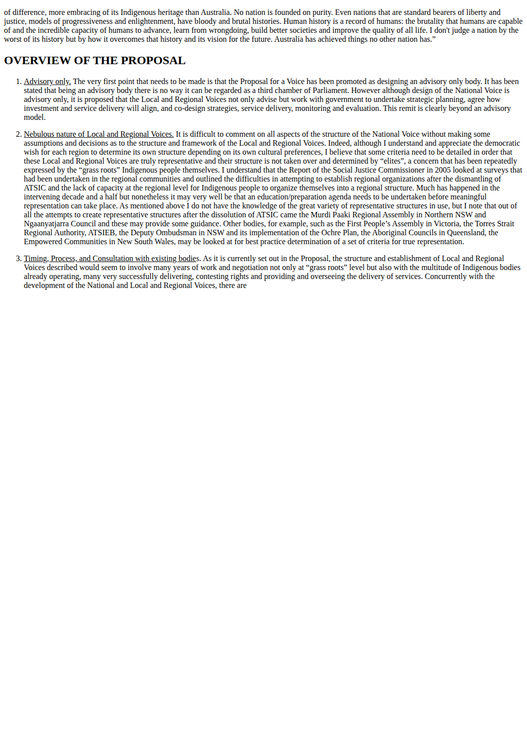of difference, more embracing of its Indigenous heritage than Australia. No nation is founded on purity. Even nations that are standard bearers of liberty and justice, models of progressiveness and enlightenment, have bloody and brutal histories. Human history is a record of humans: the brutality that humans are capable of and the incredible capacity of humans to advance, learn from wrongdoing, build better societies and improve the quality of all life. I don't judge a nation by the worst of its history but by how it overcomes that history and its vision for the future. Australia has achieved things no other nation has.”
OVERVIEW OF THE PROPOSAL
Advisory only. The very first point that needs to be made is that the Proposal for a Voice has been promoted as designing an advisory only body. It has been stated that being an advisory body there is no way it can be regarded as a third chamber of Parliament. However although design of the National Voice is advisory only, it is proposed that the Local and Regional Voices not only advise but work with government to undertake strategic planning, agree how investment and service delivery will align, and co-design strategies, service delivery, monitoring and evaluation. This remit is clearly beyond an advisory model.
Nebulous nature of Local and Regional Voices. It is difficult to comment on all aspects of the structure of the National Voice without making some assumptions and decisions as to the structure and framework of the Local and Regional Voices. Indeed, although I understand and appreciate the democratic wish for each region to determine its own structure depending on its own cultural preferences, I believe that some criteria need to be detailed in order that these Local and Regional Voices are truly representative and their structure is not taken over and determined by “elites”, a concern that has been repeatedly expressed by the “grass roots” Indigenous people themselves. I understand that the Report of the Social Justice Commissioner in 2005 looked at surveys that had been undertaken in the regional communities and outlined the difficulties in attempting to establish regional organizations after the dismantling of ATSIC and the lack of capacity at the regional level for Indigenous people to organize themselves into a regional structure. Much has happened in the intervening decade and a half but nonetheless it may very well be that an education/preparation agenda needs to be undertaken before meaningful representation can take place. As mentioned above I do not have the knowledge of the great variety of representative structures in use, but I note that out of all the attempts to create representative structures after the dissolution of ATSIC came the Murdi Paaki Regional Assembly in Northern NSW and Ngaanyatjarra Council and these may provide some guidance. Other bodies, for example, such as the First People’s Assembly in Victoria, the Torres Strait Regional Authority, ATSIEB, the Deputy Ombudsman in NSW and its implementation of the Ochre Plan, the Aboriginal Councils in Queensland, the Empowered Communities in New South Wales, may be looked at for best practice determination of a set of criteria for true representation.
Timing, Process, and Consultation with existing bodies. As it is currently set out in the Proposal, the structure and establishment of Local and Regional Voices described would seem to involve many years of work and negotiation not only at “grass roots” level but also with the multitude of Indigenous bodies already operating, many very successfully delivering, contesting rights and providing and overseeing the delivery of services. Concurrently with the development of the National and Local and Regional Voices, there are